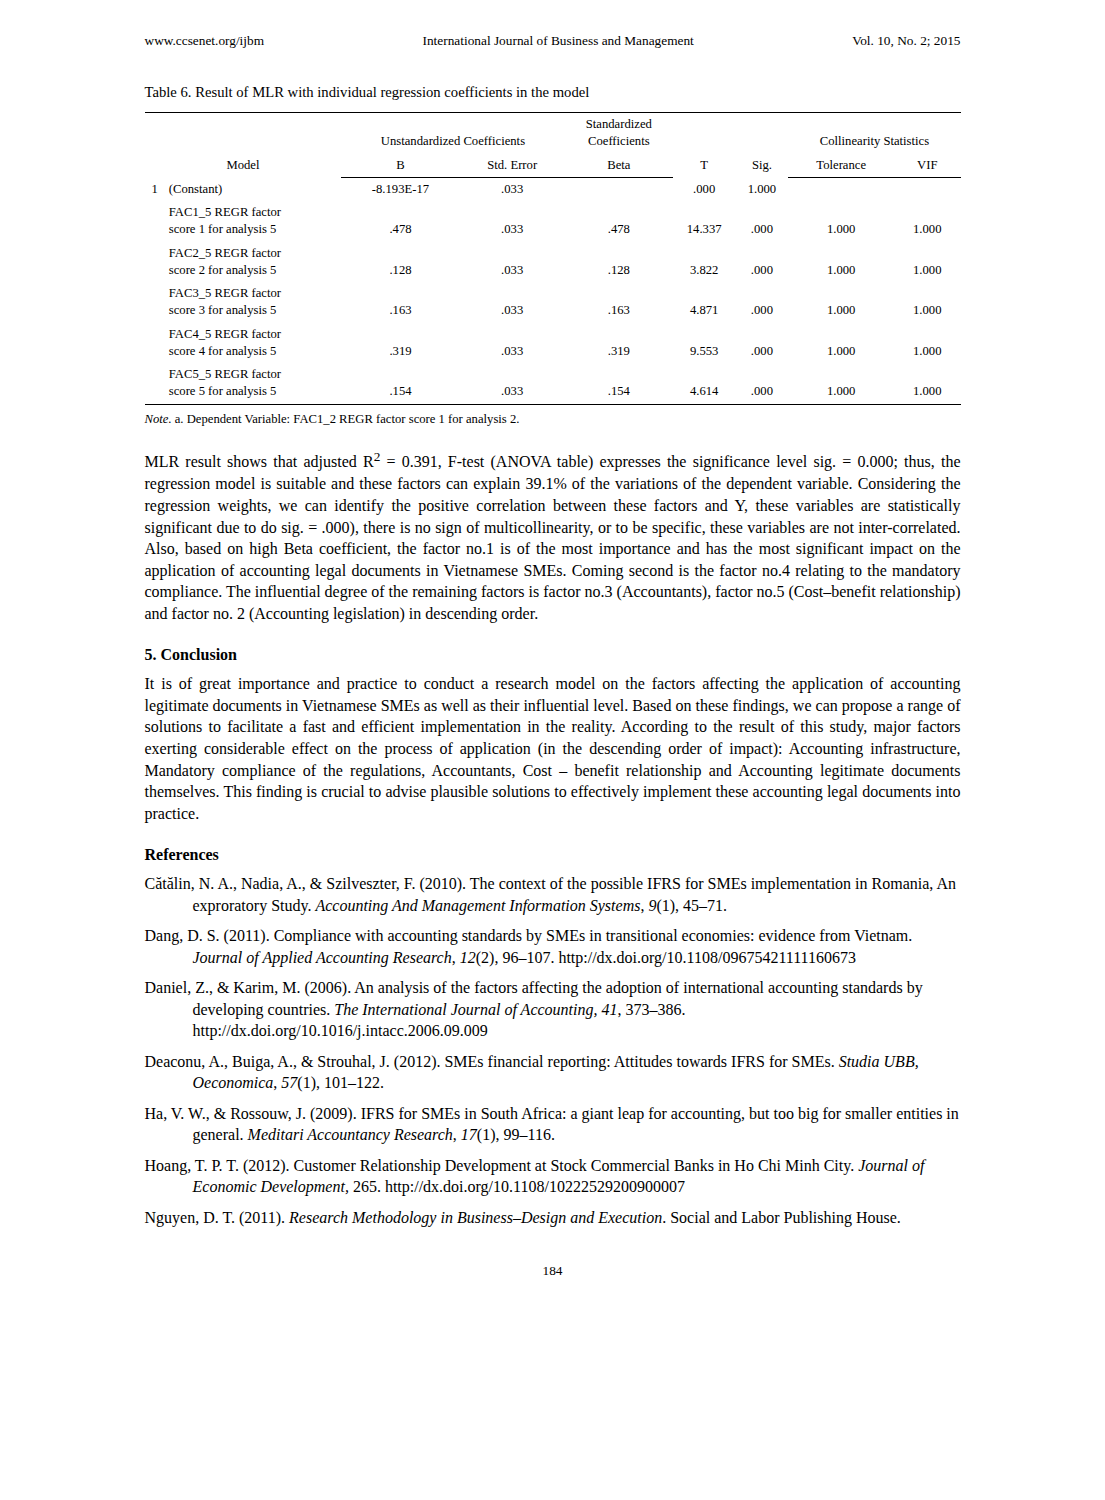www.ccsenet.org/ijbm International Journal of Business and Management Vol. 10, No. 2; 2015
Table 6. Result of MLR with individual regression coefficients in the model
| Model | Unstandardized Coefficients | Standardized Coefficients | T | Sig. | Collinearity Statistics |
| --- | --- | --- | --- | --- | --- |
| B | Std. Error | Beta | Tolerance | VIF |
| 1 | (Constant) | -8.193E-17 | .033 | | .000 | 1.000 | | |
| | FAC1_5 REGR factor score 1 for analysis 5 | .478 | .033 | .478 | 14.337 | .000 | 1.000 | 1.000 |
| | FAC2_5 REGR factor score 2 for analysis 5 | .128 | .033 | .128 | 3.822 | .000 | 1.000 | 1.000 |
| | FAC3_5 REGR factor score 3 for analysis 5 | .163 | .033 | .163 | 4.871 | .000 | 1.000 | 1.000 |
| | FAC4_5 REGR factor score 4 for analysis 5 | .319 | .033 | .319 | 9.553 | .000 | 1.000 | 1.000 |
| | FAC5_5 REGR factor score 5 for analysis 5 | .154 | .033 | .154 | 4.614 | .000 | 1.000 | 1.000 |
Note. a. Dependent Variable: FAC1_2 REGR factor score 1 for analysis 2.
MLR result shows that adjusted R2 = 0.391, F-test (ANOVA table) expresses the significance level sig. = 0.000; thus, the regression model is suitable and these factors can explain 39.1% of the variations of the dependent variable. Considering the regression weights, we can identify the positive correlation between these factors and Y, these variables are statistically significant due to do sig. = .000), there is no sign of multicollinearity, or to be specific, these variables are not inter-correlated. Also, based on high Beta coefficient, the factor no.1 is of the most importance and has the most significant impact on the application of accounting legal documents in Vietnamese SMEs. Coming second is the factor no.4 relating to the mandatory compliance. The influential degree of the remaining factors is factor no.3 (Accountants), factor no.5 (Cost–benefit relationship) and factor no. 2 (Accounting legislation) in descending order.
5. Conclusion
It is of great importance and practice to conduct a research model on the factors affecting the application of accounting legitimate documents in Vietnamese SMEs as well as their influential level. Based on these findings, we can propose a range of solutions to facilitate a fast and efficient implementation in the reality. According to the result of this study, major factors exerting considerable effect on the process of application (in the descending order of impact): Accounting infrastructure, Mandatory compliance of the regulations, Accountants, Cost – benefit relationship and Accounting legitimate documents themselves. This finding is crucial to advise plausible solutions to effectively implement these accounting legal documents into practice.
References
Cătălin, N. A., Nadia, A., & Szilveszter, F. (2010). The context of the possible IFRS for SMEs implementation in Romania, An exproratory Study. Accounting And Management Information Systems, 9(1), 45–71.
Dang, D. S. (2011). Compliance with accounting standards by SMEs in transitional economies: evidence from Vietnam. Journal of Applied Accounting Research, 12(2), 96–107. http://dx.doi.org/10.1108/09675421111160673
Daniel, Z., & Karim, M. (2006). An analysis of the factors affecting the adoption of international accounting standards by developing countries. The International Journal of Accounting, 41, 373–386. http://dx.doi.org/10.1016/j.intacc.2006.09.009
Deaconu, A., Buiga, A., & Strouhal, J. (2012). SMEs financial reporting: Attitudes towards IFRS for SMEs. Studia UBB, Oeconomica, 57(1), 101–122.
Ha, V. W., & Rossouw, J. (2009). IFRS for SMEs in South Africa: a giant leap for accounting, but too big for smaller entities in general. Meditari Accountancy Research, 17(1), 99–116.
Hoang, T. P. T. (2012). Customer Relationship Development at Stock Commercial Banks in Ho Chi Minh City. Journal of Economic Development, 265. http://dx.doi.org/10.1108/10222529200900007
Nguyen, D. T. (2011). Research Methodology in Business–Design and Execution. Social and Labor Publishing House.
184